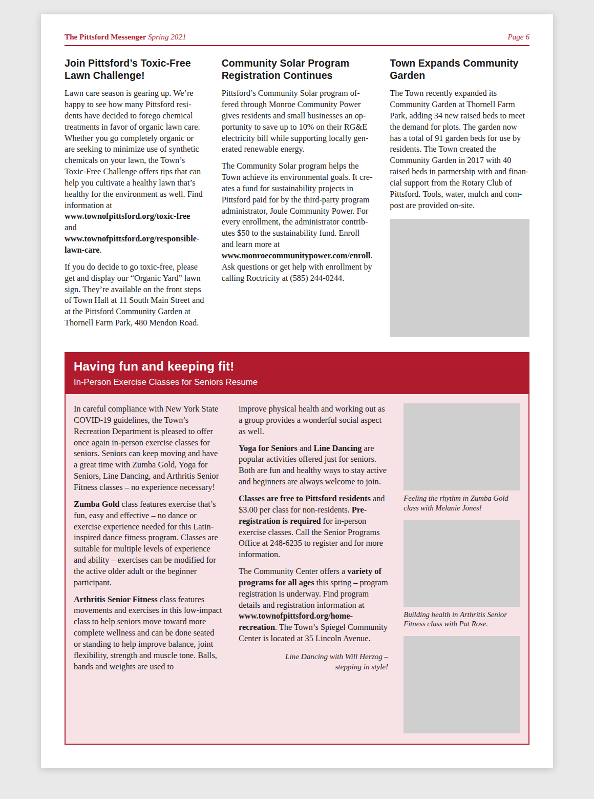The Pittsford Messenger Spring 2021
Page 6
Join Pittsford’s Toxic-Free Lawn Challenge!
Lawn care season is gearing up. We’re happy to see how many Pittsford residents have decided to forego chemical treatments in favor of organic lawn care. Whether you go completely organic or are seeking to minimize use of synthetic chemicals on your lawn, the Town’s Toxic-Free Challenge offers tips that can help you cultivate a healthy lawn that’s healthy for the environment as well. Find information at www.townofpittsford.org/toxic-free and www.townofpittsford.org/responsible-lawn-care.
If you do decide to go toxic-free, please get and display our “Organic Yard” lawn sign. They’re available on the front steps of Town Hall at 11 South Main Street and at the Pittsford Community Garden at Thornell Farm Park, 480 Mendon Road.
Community Solar Program Registration Continues
Pittsford’s Community Solar program offered through Monroe Community Power gives residents and small businesses an opportunity to save up to 10% on their RG&E electricity bill while supporting locally generated renewable energy.
The Community Solar program helps the Town achieve its environmental goals. It creates a fund for sustainability projects in Pittsford paid for by the third-party program administrator, Joule Community Power. For every enrollment, the administrator contributes $50 to the sustainability fund. Enroll and learn more at www.monroecommunitypower.com/enroll. Ask questions or get help with enrollment by calling Roctricity at (585) 244-0244.
Town Expands Community Garden
The Town recently expanded its Community Garden at Thornell Farm Park, adding 34 new raised beds to meet the demand for plots. The garden now has a total of 91 garden beds for use by residents. The Town created the Community Garden in 2017 with 40 raised beds in partnership with and financial support from the Rotary Club of Pittsford. Tools, water, mulch and compost are provided on-site.
Having fun and keeping fit!
In-Person Exercise Classes for Seniors Resume
In careful compliance with New York State COVID-19 guidelines, the Town’s Recreation Department is pleased to offer once again in-person exercise classes for seniors. Seniors can keep moving and have a great time with Zumba Gold, Yoga for Seniors, Line Dancing, and Arthritis Senior Fitness classes – no experience necessary!
Zumba Gold class features exercise that’s fun, easy and effective – no dance or exercise experience needed for this Latin-inspired dance fitness program. Classes are suitable for multiple levels of experience and ability – exercises can be modified for the active older adult or the beginner participant.
Arthritis Senior Fitness class features movements and exercises in this low-impact class to help seniors move toward more complete wellness and can be done seated or standing to help improve balance, joint flexibility, strength and muscle tone. Balls, bands and weights are used to
improve physical health and working out as a group provides a wonderful social aspect as well.
Yoga for Seniors and Line Dancing are popular activities offered just for seniors. Both are fun and healthy ways to stay active and beginners are always welcome to join.
Classes are free to Pittsford residents and $3.00 per class for non-residents. Pre-registration is required for in-person exercise classes. Call the Senior Programs Office at 248-6235 to register and for more information.
The Community Center offers a variety of programs for all ages this spring – program registration is underway. Find program details and registration information at www.townofpittsford.org/home-recreation. The Town’s Spiegel Community Center is located at 35 Lincoln Avenue.
Line Dancing with Will Herzog –
stepping in style!
Feeling the rhythm in Zumba Gold class with Melanie Jones!
Building health in Arthritis Senior Fitness class with Pat Rose.